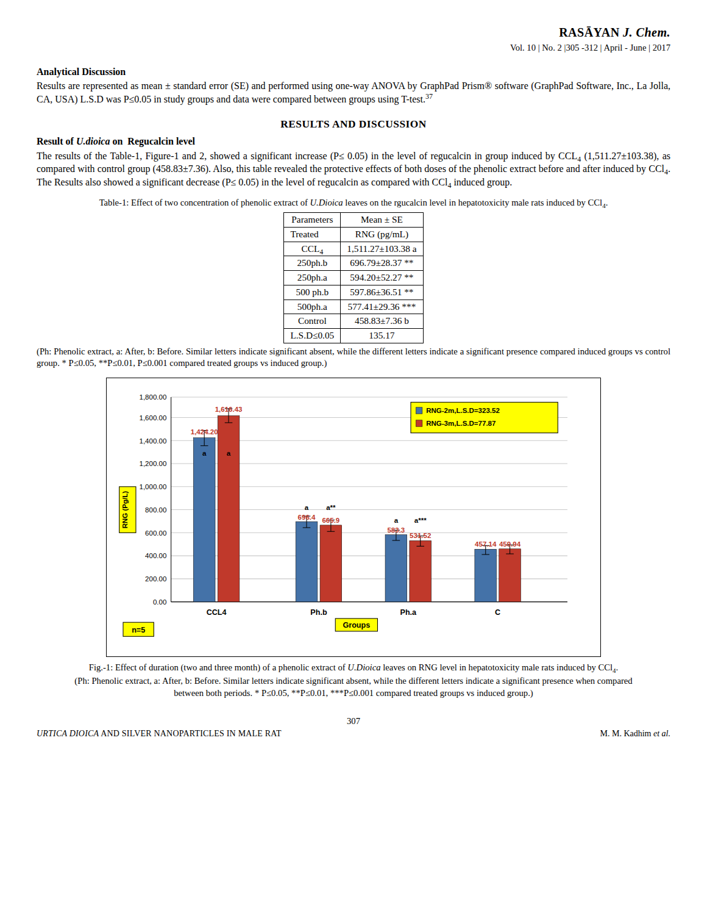RASĀYAN J. Chem.
Vol. 10 | No. 2 |305 -312 | April - June | 2017
Analytical Discussion
Results are represented as mean ± standard error (SE) and performed using one-way ANOVA by GraphPad Prism® software (GraphPad Software, Inc., La Jolla, CA, USA) L.S.D was P≤0.05 in study groups and data were compared between groups using T-test.37
RESULTS AND DISCUSSION
Result of U.dioica on Regucalcin level
The results of the Table-1, Figure-1 and 2, showed a significant increase (P≤ 0.05) in the level of regucalcin in group induced by CCL4 (1,511.27±103.38), as compared with control group (458.83±7.36). Also, this table revealed the protective effects of both doses of the phenolic extract before and after induced by CCl4. The Results also showed a significant decrease (P≤ 0.05) in the level of regucalcin as compared with CCl4 induced group.
Table-1: Effect of two concentration of phenolic extract of U.Dioica leaves on the rgucalcin level in hepatotoxicity male rats induced by CCl4.
| Parameters | Mean ± SE |
| Treated | RNG (pg/mL) |
| CCL 4 | 1,511.27±103.38 a |
| 250ph.b | 696.79±28.37 ** |
| 250ph.a | 594.20±52.27 ** |
| 500 ph.b | 597.86±36.51 ** |
| 500ph.a | 577.41±29.36 *** |
| Control | 458.83±7.36 b |
| L.S.D≤0.05 | 135.17 |
(Ph: Phenolic extract, a: After, b: Before. Similar letters indicate significant absent, while the different letters indicate a significant presence compared induced groups vs control group. * P≤0.05, **P≤0.01, P≤0.001 compared treated groups vs induced group.)
0.00 200.00 400.00 600.00 800.00 1,000.00 1,200.00 1,400.00 1,600.00 1,800.00 RNG (Pg/L) RNG-2m,L.S.D=323.52 RNG-3m,L.S.D=77.87 1,424.20 1,616.43 a a 696.4 665.9 a a** 583.3 531.52 a a*** 457.14 459.94 CCL4 Ph.b Ph.a C Groups n=5
Fig.-1: Effect of duration (two and three month) of a phenolic extract of U.Dioica leaves on RNG level in hepatotoxicity male rats induced by CCl4. (Ph: Phenolic extract, a: After, b: Before. Similar letters indicate significant absent, while the different letters indicate a significant presence when compared between both periods. * P≤0.05, **P≤0.01, ***P≤0.001 compared treated groups vs induced group.)
307
URTICA DIOICA AND SILVER NANOPARTICLES IN MALE RAT
M. M. Kadhim et al.